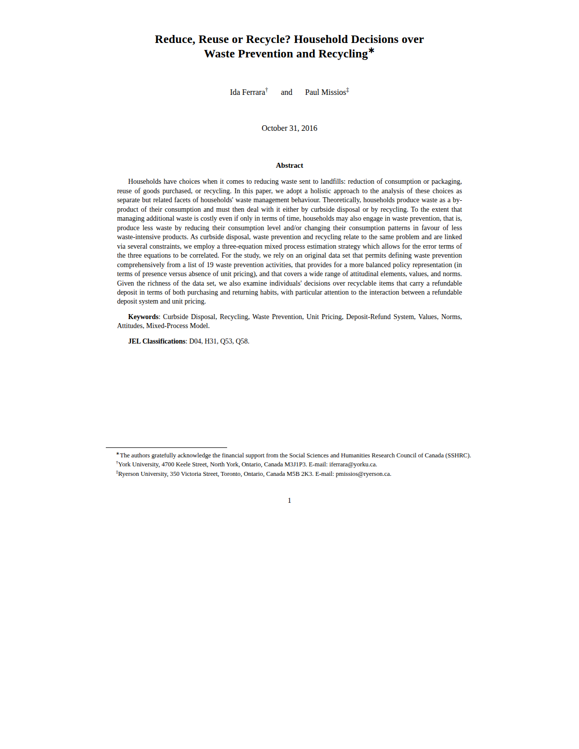Reduce, Reuse or Recycle? Household Decisions over
Waste Prevention and Recycling∗
Ida Ferrara† and Paul Missios‡
October 31, 2016
Abstract
Households have choices when it comes to reducing waste sent to landfills: reduction of consumption or packaging, reuse of goods purchased, or recycling. In this paper, we adopt a holistic approach to the analysis of these choices as separate but related facets of households' waste management behaviour. Theoretically, households produce waste as a by-product of their consumption and must then deal with it either by curbside disposal or by recycling. To the extent that managing additional waste is costly even if only in terms of time, households may also engage in waste prevention, that is, produce less waste by reducing their consumption level and/or changing their consumption patterns in favour of less waste-intensive products. As curbside disposal, waste prevention and recycling relate to the same problem and are linked via several constraints, we employ a three-equation mixed process estimation strategy which allows for the error terms of the three equations to be correlated. For the study, we rely on an original data set that permits defining waste prevention comprehensively from a list of 19 waste prevention activities, that provides for a more balanced policy representation (in terms of presence versus absence of unit pricing), and that covers a wide range of attitudinal elements, values, and norms. Given the richness of the data set, we also examine individuals' decisions over recyclable items that carry a refundable deposit in terms of both purchasing and returning habits, with particular attention to the interaction between a refundable deposit system and unit pricing.
Keywords: Curbside Disposal, Recycling, Waste Prevention, Unit Pricing, Deposit-Refund System, Values, Norms, Attitudes, Mixed-Process Model.
JEL Classifications: D04, H31, Q53, Q58.
∗The authors gratefully acknowledge the financial support from the Social Sciences and Humanities Research Council of Canada (SSHRC).
†York University, 4700 Keele Street, North York, Ontario, Canada M3J1P3. E-mail: iferrara@yorku.ca.
‡Ryerson University, 350 Victoria Street, Toronto, Ontario, Canada M5B 2K3. E-mail: pmissios@ryerson.ca.
1